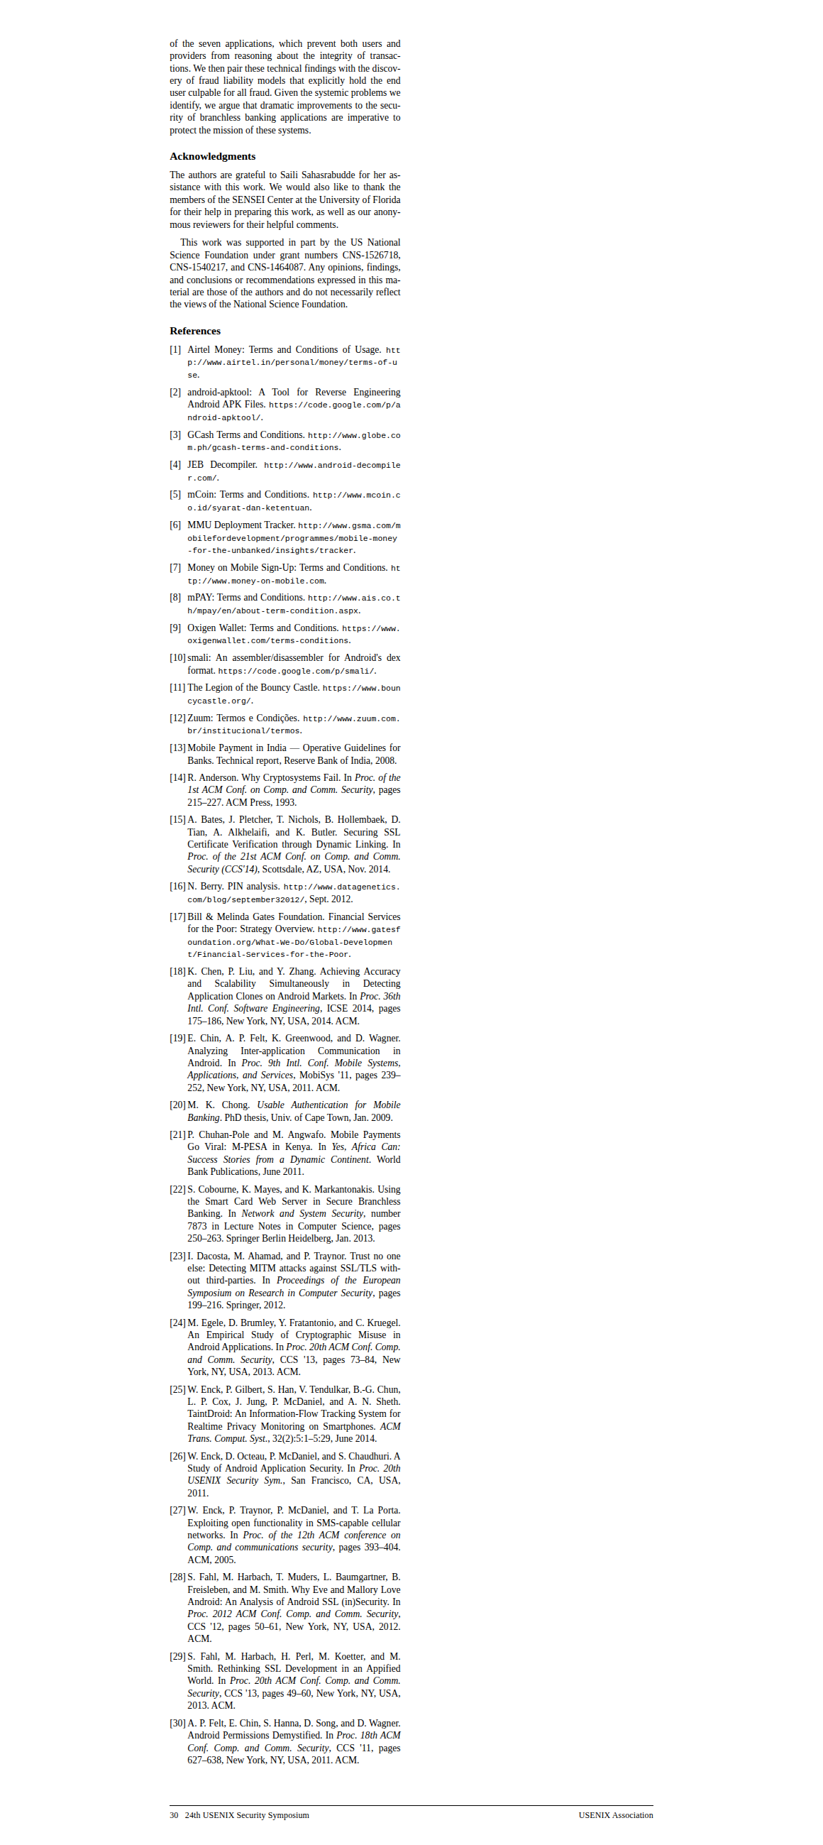of the seven applications, which prevent both users and providers from reasoning about the integrity of transactions. We then pair these technical findings with the discovery of fraud liability models that explicitly hold the end user culpable for all fraud. Given the systemic problems we identify, we argue that dramatic improvements to the security of branchless banking applications are imperative to protect the mission of these systems.
Acknowledgments
The authors are grateful to Saili Sahasrabudde for her assistance with this work. We would also like to thank the members of the SENSEI Center at the University of Florida for their help in preparing this work, as well as our anonymous reviewers for their helpful comments.
This work was supported in part by the US National Science Foundation under grant numbers CNS-1526718, CNS-1540217, and CNS-1464087. Any opinions, findings, and conclusions or recommendations expressed in this material are those of the authors and do not necessarily reflect the views of the National Science Foundation.
References
Airtel Money: Terms and Conditions of Usage. http://www.airtel.in/personal/money/terms-of-use.
android-apktool: A Tool for Reverse Engineering Android APK Files. https://code.google.com/p/android-apktool/.
GCash Terms and Conditions. http://www.globe.com.ph/gcash-terms-and-conditions.
JEB Decompiler. http://www.android-decompiler.com/.
mCoin: Terms and Conditions. http://www.mcoin.co.id/syarat-dan-ketentuan.
MMU Deployment Tracker. http://www.gsma.com/mobilefordevelopment/programmes/mobile-money-for-the-unbanked/insights/tracker.
Money on Mobile Sign-Up: Terms and Conditions. http://www.money-on-mobile.com.
mPAY: Terms and Conditions. http://www.ais.co.th/mpay/en/about-term-condition.aspx.
Oxigen Wallet: Terms and Conditions. https://www.oxigenwallet.com/terms-conditions.
smali: An assembler/disassembler for Android's dex format. https://code.google.com/p/smali/.
The Legion of the Bouncy Castle. https://www.bouncycastle.org/.
Zuum: Termos e Condições. http://www.zuum.com.br/institucional/termos.
Mobile Payment in India — Operative Guidelines for Banks. Technical report, Reserve Bank of India, 2008.
R. Anderson. Why Cryptosystems Fail. In Proc. of the 1st ACM Conf. on Comp. and Comm. Security, pages 215–227. ACM Press, 1993.
A. Bates, J. Pletcher, T. Nichols, B. Hollembaek, D. Tian, A. Alkhelaifi, and K. Butler. Securing SSL Certificate Verification through Dynamic Linking. In Proc. of the 21st ACM Conf. on Comp. and Comm. Security (CCS'14), Scottsdale, AZ, USA, Nov. 2014.
N. Berry. PIN analysis. http://www.datagenetics.com/blog/september32012/, Sept. 2012.
Bill & Melinda Gates Foundation. Financial Services for the Poor: Strategy Overview. http://www.gatesfoundation.org/What-We-Do/Global-Development/Financial-Services-for-the-Poor.
K. Chen, P. Liu, and Y. Zhang. Achieving Accuracy and Scalability Simultaneously in Detecting Application Clones on Android Markets. In Proc. 36th Intl. Conf. Software Engineering, ICSE 2014, pages 175–186, New York, NY, USA, 2014. ACM.
E. Chin, A. P. Felt, K. Greenwood, and D. Wagner. Analyzing Inter-application Communication in Android. In Proc. 9th Intl. Conf. Mobile Systems, Applications, and Services, MobiSys '11, pages 239–252, New York, NY, USA, 2011. ACM.
M. K. Chong. Usable Authentication for Mobile Banking. PhD thesis, Univ. of Cape Town, Jan. 2009.
P. Chuhan-Pole and M. Angwafo. Mobile Payments Go Viral: M-PESA in Kenya. In Yes, Africa Can: Success Stories from a Dynamic Continent. World Bank Publications, June 2011.
S. Cobourne, K. Mayes, and K. Markantonakis. Using the Smart Card Web Server in Secure Branchless Banking. In Network and System Security, number 7873 in Lecture Notes in Computer Science, pages 250–263. Springer Berlin Heidelberg, Jan. 2013.
I. Dacosta, M. Ahamad, and P. Traynor. Trust no one else: Detecting MITM attacks against SSL/TLS without third-parties. In Proceedings of the European Symposium on Research in Computer Security, pages 199–216. Springer, 2012.
M. Egele, D. Brumley, Y. Fratantonio, and C. Kruegel. An Empirical Study of Cryptographic Misuse in Android Applications. In Proc. 20th ACM Conf. Comp. and Comm. Security, CCS '13, pages 73–84, New York, NY, USA, 2013. ACM.
W. Enck, P. Gilbert, S. Han, V. Tendulkar, B.-G. Chun, L. P. Cox, J. Jung, P. McDaniel, and A. N. Sheth. TaintDroid: An Information-Flow Tracking System for Realtime Privacy Monitoring on Smartphones. ACM Trans. Comput. Syst., 32(2):5:1–5:29, June 2014.
W. Enck, D. Octeau, P. McDaniel, and S. Chaudhuri. A Study of Android Application Security. In Proc. 20th USENIX Security Sym., San Francisco, CA, USA, 2011.
W. Enck, P. Traynor, P. McDaniel, and T. La Porta. Exploiting open functionality in SMS-capable cellular networks. In Proc. of the 12th ACM conference on Comp. and communications security, pages 393–404. ACM, 2005.
S. Fahl, M. Harbach, T. Muders, L. Baumgartner, B. Freisleben, and M. Smith. Why Eve and Mallory Love Android: An Analysis of Android SSL (in)Security. In Proc. 2012 ACM Conf. Comp. and Comm. Security, CCS '12, pages 50–61, New York, NY, USA, 2012. ACM.
S. Fahl, M. Harbach, H. Perl, M. Koetter, and M. Smith. Rethinking SSL Development in an Appified World. In Proc. 20th ACM Conf. Comp. and Comm. Security, CCS '13, pages 49–60, New York, NY, USA, 2013. ACM.
A. P. Felt, E. Chin, S. Hanna, D. Song, and D. Wagner. Android Permissions Demystified. In Proc. 18th ACM Conf. Comp. and Comm. Security, CCS '11, pages 627–638, New York, NY, USA, 2011. ACM.
30 24th USENIX Security Symposium
USENIX Association